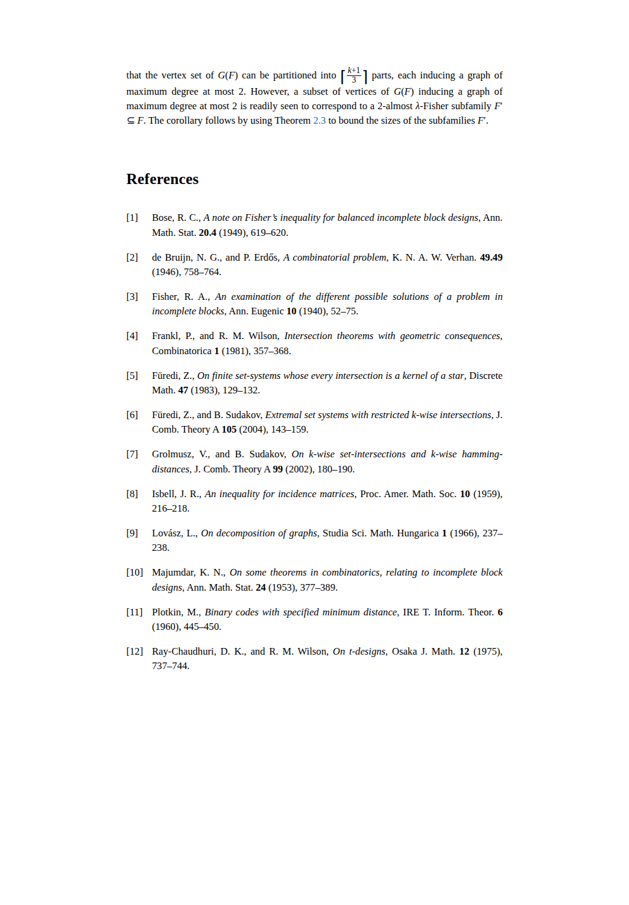that the vertex set of G(F) can be partitioned into ⌈k+13⌉ parts, each inducing a graph of maximum degree at most 2. However, a subset of vertices of G(F) inducing a graph of maximum degree at most 2 is readily seen to correspond to a 2-almost λ-Fisher subfamily F′ ⊆ F. The corollary follows by using Theorem 2.3 to bound the sizes of the subfamilies F′.
References
[1] Bose, R. C., A note on Fisher’s inequality for balanced incomplete block designs, Ann. Math. Stat. 20.4 (1949), 619–620.
[2] de Bruijn, N. G., and P. Erdős, A combinatorial problem, K. N. A. W. Verhan. 49.49 (1946), 758–764.
[3] Fisher, R. A., An examination of the different possible solutions of a problem in incomplete blocks, Ann. Eugenic 10 (1940), 52–75.
[4] Frankl, P., and R. M. Wilson, Intersection theorems with geometric consequences, Combinatorica 1 (1981), 357–368.
[5] Füredi, Z., On finite set-systems whose every intersection is a kernel of a star, Discrete Math. 47 (1983), 129–132.
[6] Füredi, Z., and B. Sudakov, Extremal set systems with restricted k-wise intersections, J. Comb. Theory A 105 (2004), 143–159.
[7] Grolmusz, V., and B. Sudakov, On k-wise set-intersections and k-wise hamming-distances, J. Comb. Theory A 99 (2002), 180–190.
[8] Isbell, J. R., An inequality for incidence matrices, Proc. Amer. Math. Soc. 10 (1959), 216–218.
[9] Lovász, L., On decomposition of graphs, Studia Sci. Math. Hungarica 1 (1966), 237–238.
[10] Majumdar, K. N., On some theorems in combinatorics, relating to incomplete block designs, Ann. Math. Stat. 24 (1953), 377–389.
[11] Plotkin, M., Binary codes with specified minimum distance, IRE T. Inform. Theor. 6 (1960), 445–450.
[12] Ray-Chaudhuri, D. K., and R. M. Wilson, On t-designs, Osaka J. Math. 12 (1975), 737–744.